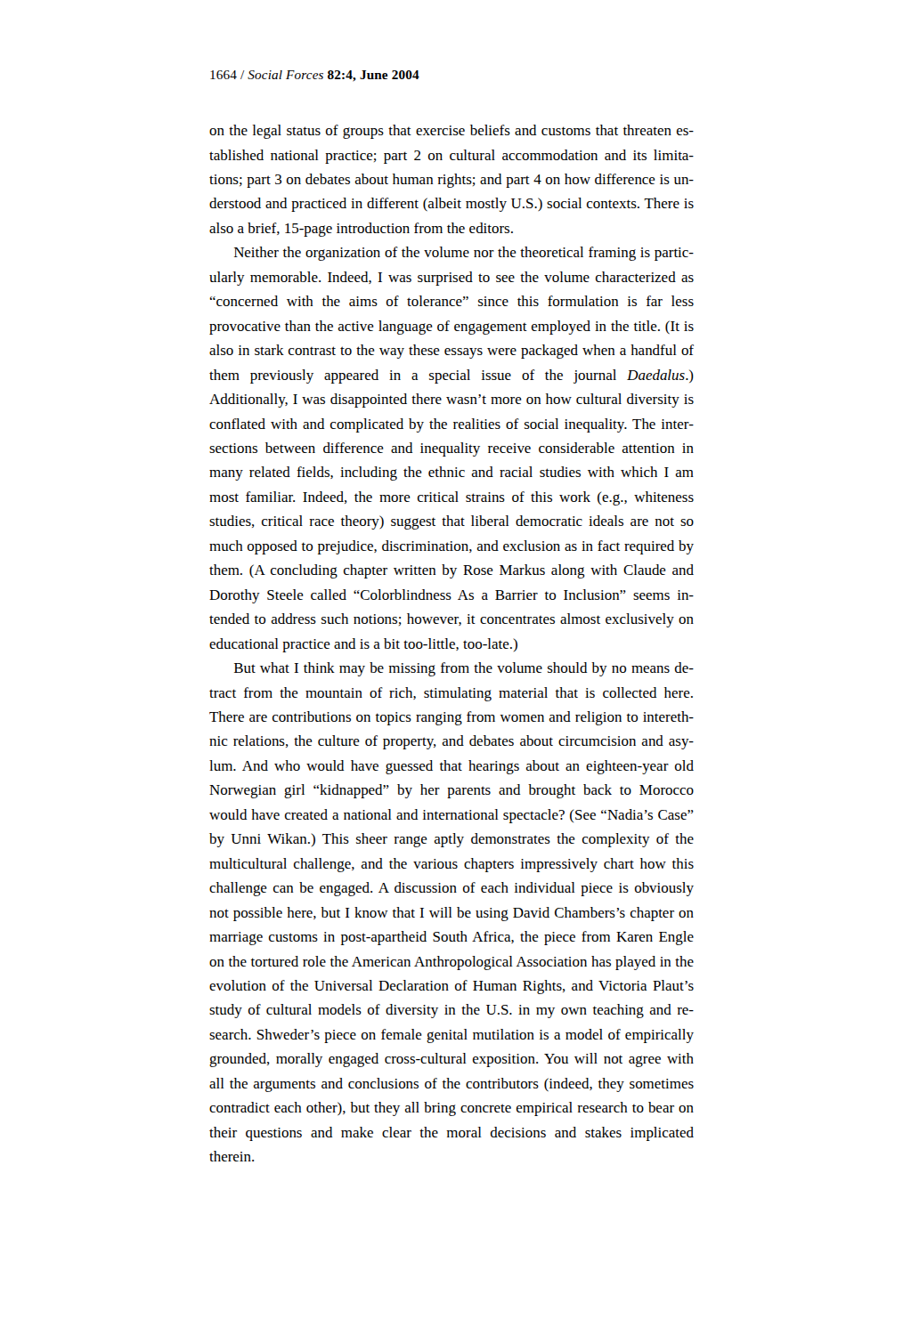1664 / Social Forces 82:4, June 2004
on the legal status of groups that exercise beliefs and customs that threaten established national practice; part 2 on cultural accommodation and its limitations; part 3 on debates about human rights; and part 4 on how difference is understood and practiced in different (albeit mostly U.S.) social contexts. There is also a brief, 15-page introduction from the editors.
Neither the organization of the volume nor the theoretical framing is particularly memorable. Indeed, I was surprised to see the volume characterized as “concerned with the aims of tolerance” since this formulation is far less provocative than the active language of engagement employed in the title. (It is also in stark contrast to the way these essays were packaged when a handful of them previously appeared in a special issue of the journal Daedalus.) Additionally, I was disappointed there wasn’t more on how cultural diversity is conflated with and complicated by the realities of social inequality. The intersections between difference and inequality receive considerable attention in many related fields, including the ethnic and racial studies with which I am most familiar. Indeed, the more critical strains of this work (e.g., whiteness studies, critical race theory) suggest that liberal democratic ideals are not so much opposed to prejudice, discrimination, and exclusion as in fact required by them. (A concluding chapter written by Rose Markus along with Claude and Dorothy Steele called “Colorblindness As a Barrier to Inclusion” seems intended to address such notions; however, it concentrates almost exclusively on educational practice and is a bit too-little, too-late.)
But what I think may be missing from the volume should by no means detract from the mountain of rich, stimulating material that is collected here. There are contributions on topics ranging from women and religion to interethnic relations, the culture of property, and debates about circumcision and asylum. And who would have guessed that hearings about an eighteen-year old Norwegian girl “kidnapped” by her parents and brought back to Morocco would have created a national and international spectacle? (See “Nadia’s Case” by Unni Wikan.) This sheer range aptly demonstrates the complexity of the multicultural challenge, and the various chapters impressively chart how this challenge can be engaged. A discussion of each individual piece is obviously not possible here, but I know that I will be using David Chambers’s chapter on marriage customs in post-apartheid South Africa, the piece from Karen Engle on the tortured role the American Anthropological Association has played in the evolution of the Universal Declaration of Human Rights, and Victoria Plaut’s study of cultural models of diversity in the U.S. in my own teaching and research. Shweder’s piece on female genital mutilation is a model of empirically grounded, morally engaged cross-cultural exposition. You will not agree with all the arguments and conclusions of the contributors (indeed, they sometimes contradict each other), but they all bring concrete empirical research to bear on their questions and make clear the moral decisions and stakes implicated therein.